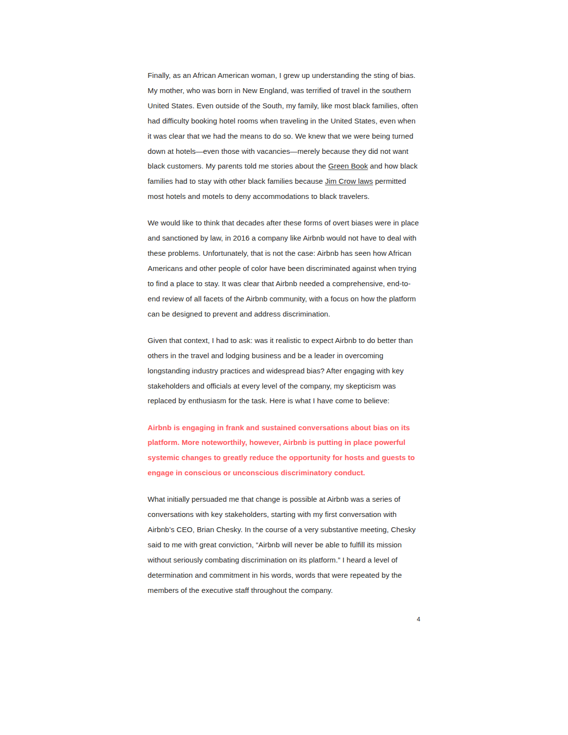Finally, as an African American woman, I grew up understanding the sting of bias. My mother, who was born in New England, was terrified of travel in the southern United States. Even outside of the South, my family, like most black families, often had difficulty booking hotel rooms when traveling in the United States, even when it was clear that we had the means to do so. We knew that we were being turned down at hotels—even those with vacancies—merely because they did not want black customers. My parents told me stories about the Green Book and how black families had to stay with other black families because Jim Crow laws permitted most hotels and motels to deny accommodations to black travelers.
We would like to think that decades after these forms of overt biases were in place and sanctioned by law, in 2016 a company like Airbnb would not have to deal with these problems. Unfortunately, that is not the case: Airbnb has seen how African Americans and other people of color have been discriminated against when trying to find a place to stay. It was clear that Airbnb needed a comprehensive, end-to-end review of all facets of the Airbnb community, with a focus on how the platform can be designed to prevent and address discrimination.
Given that context, I had to ask: was it realistic to expect Airbnb to do better than others in the travel and lodging business and be a leader in overcoming longstanding industry practices and widespread bias? After engaging with key stakeholders and officials at every level of the company, my skepticism was replaced by enthusiasm for the task. Here is what I have come to believe:
Airbnb is engaging in frank and sustained conversations about bias on its platform. More noteworthily, however, Airbnb is putting in place powerful systemic changes to greatly reduce the opportunity for hosts and guests to engage in conscious or unconscious discriminatory conduct.
What initially persuaded me that change is possible at Airbnb was a series of conversations with key stakeholders, starting with my first conversation with Airbnb’s CEO, Brian Chesky. In the course of a very substantive meeting, Chesky said to me with great conviction, “Airbnb will never be able to fulfill its mission without seriously combating discrimination on its platform.” I heard a level of determination and commitment in his words, words that were repeated by the members of the executive staff throughout the company.
4